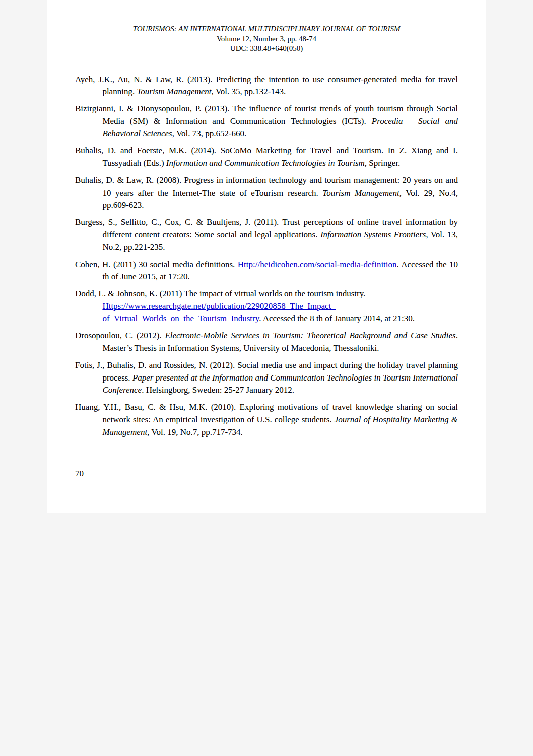TOURISMOS: AN INTERNATIONAL MULTIDISCIPLINARY JOURNAL OF TOURISM
Volume 12, Number 3, pp. 48-74
UDC: 338.48+640(050)
Ayeh, J.K., Au, N. & Law, R. (2013). Predicting the intention to use consumer-generated media for travel planning. Tourism Management, Vol. 35, pp.132-143.
Bizirgianni, I. & Dionysopoulou, P. (2013). The influence of tourist trends of youth tourism through Social Media (SM) & Information and Communication Technologies (ICTs). Procedia – Social and Behavioral Sciences, Vol. 73, pp.652-660.
Buhalis, D. and Foerste, M.K. (2014). SoCoMo Marketing for Travel and Tourism. In Z. Xiang and I. Tussyadiah (Eds.) Information and Communication Technologies in Tourism, Springer.
Buhalis, D. & Law, R. (2008). Progress in information technology and tourism management: 20 years on and 10 years after the Internet-The state of eTourism research. Tourism Management, Vol. 29, No.4, pp.609-623.
Burgess, S., Sellitto, C., Cox, C. & Buultjens, J. (2011). Trust perceptions of online travel information by different content creators: Some social and legal applications. Information Systems Frontiers, Vol. 13, No.2, pp.221-235.
Cohen, H. (2011) 30 social media definitions. Http://heidicohen.com/social-media-definition. Accessed the 10 th of June 2015, at 17:20.
Dodd, L. & Johnson, K. (2011) The impact of virtual worlds on the tourism industry.
Https://www.researchgate.net/publication/229020858_The_Impact_ of_Virtual_Worlds_on_the_Tourism_Industry. Accessed the 8 th of January 2014, at 21:30.
Drosopoulou, C. (2012). Electronic-Mobile Services in Tourism: Theoretical Background and Case Studies. Master’s Thesis in Information Systems, University of Macedonia, Thessaloniki.
Fotis, J., Buhalis, D. and Rossides, N. (2012). Social media use and impact during the holiday travel planning process. Paper presented at the Information and Communication Technologies in Tourism International Conference. Helsingborg, Sweden: 25-27 January 2012.
Huang, Y.H., Basu, C. & Hsu, M.K. (2010). Exploring motivations of travel knowledge sharing on social network sites: An empirical investigation of U.S. college students. Journal of Hospitality Marketing & Management, Vol. 19, No.7, pp.717-734.
70